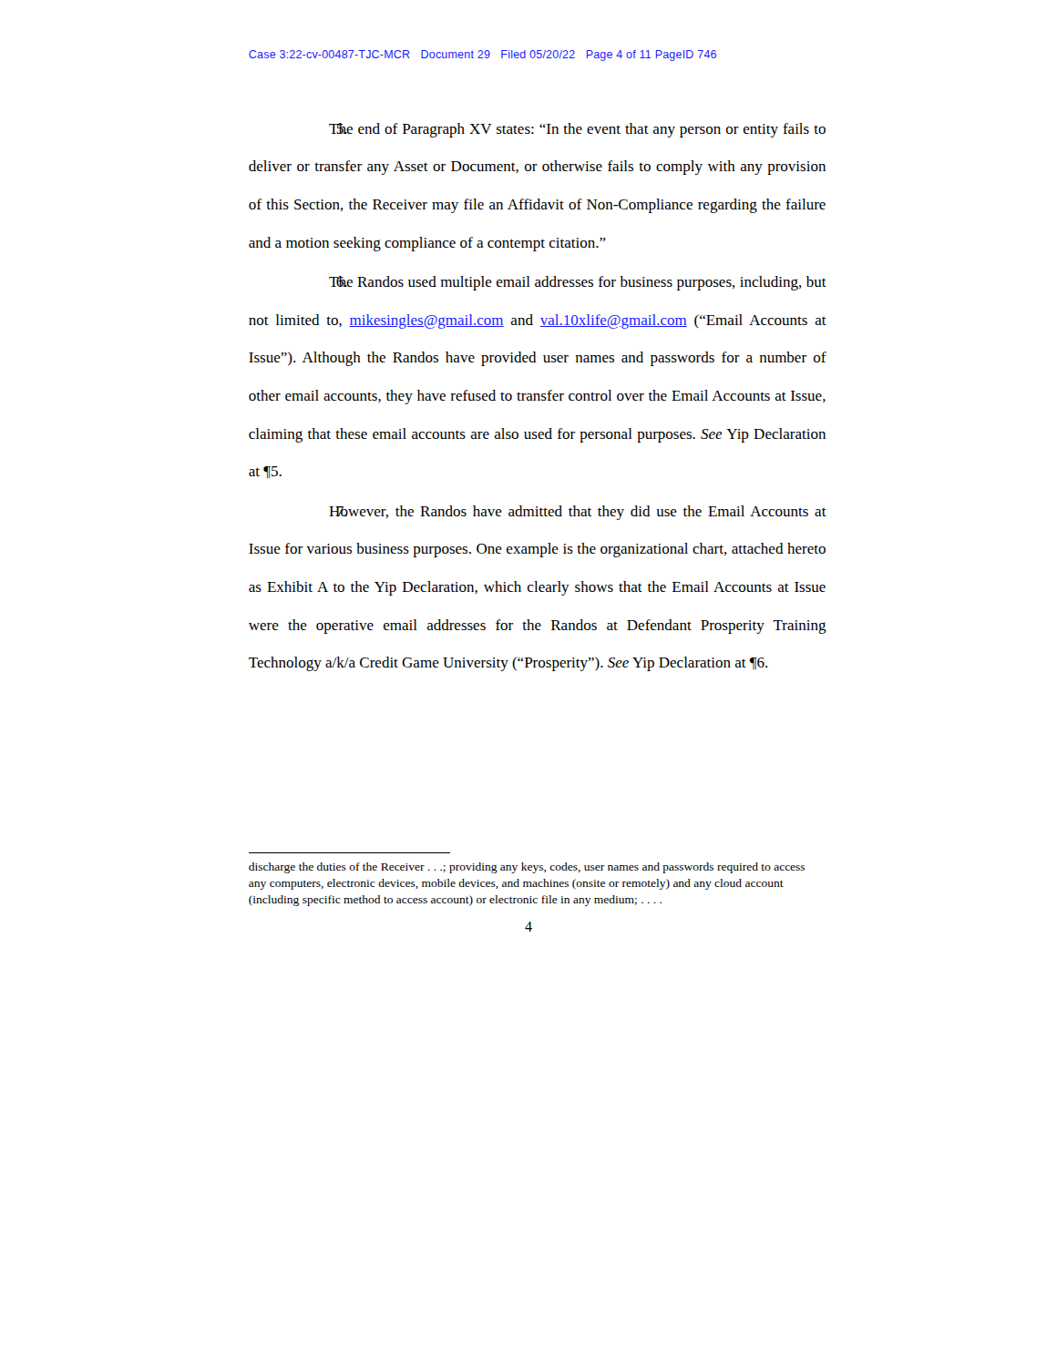Case 3:22-cv-00487-TJC-MCR Document 29 Filed 05/20/22 Page 4 of 11 PageID 746
5. The end of Paragraph XV states: “In the event that any person or entity fails to deliver or transfer any Asset or Document, or otherwise fails to comply with any provision of this Section, the Receiver may file an Affidavit of Non-Compliance regarding the failure and a motion seeking compliance of a contempt citation.”
6. The Randos used multiple email addresses for business purposes, including, but not limited to, mikesingles@gmail.com and val.10xlife@gmail.com (“Email Accounts at Issue”). Although the Randos have provided user names and passwords for a number of other email accounts, they have refused to transfer control over the Email Accounts at Issue, claiming that these email accounts are also used for personal purposes. See Yip Declaration at ¶5.
7. However, the Randos have admitted that they did use the Email Accounts at Issue for various business purposes. One example is the organizational chart, attached hereto as Exhibit A to the Yip Declaration, which clearly shows that the Email Accounts at Issue were the operative email addresses for the Randos at Defendant Prosperity Training Technology a/k/a Credit Game University (“Prosperity”). See Yip Declaration at ¶6.
discharge the duties of the Receiver . . .; providing any keys, codes, user names and passwords required to access any computers, electronic devices, mobile devices, and machines (onsite or remotely) and any cloud account (including specific method to access account) or electronic file in any medium; . . . .
4